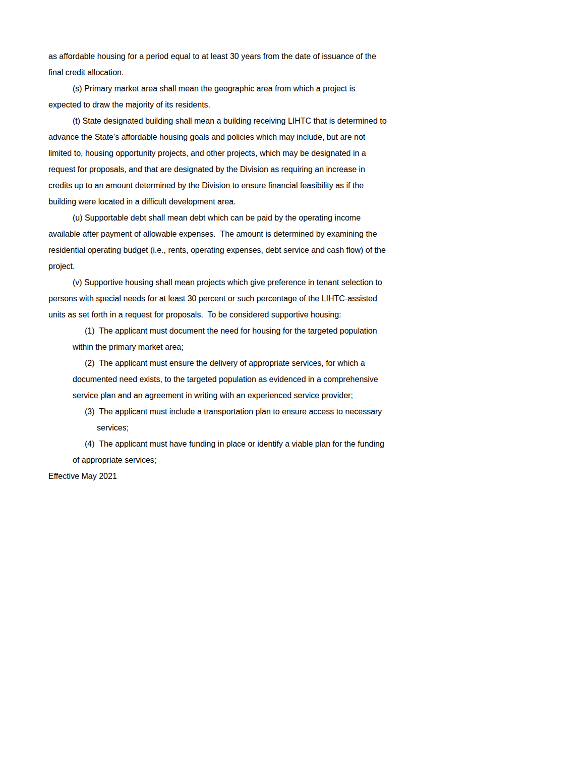as affordable housing for a period equal to at least 30 years from the date of issuance of the final credit allocation.
(s) Primary market area shall mean the geographic area from which a project is expected to draw the majority of its residents.
(t) State designated building shall mean a building receiving LIHTC that is determined to advance the State’s affordable housing goals and policies which may include, but are not limited to, housing opportunity projects, and other projects, which may be designated in a request for proposals, and that are designated by the Division as requiring an increase in credits up to an amount determined by the Division to ensure financial feasibility as if the building were located in a difficult development area.
(u) Supportable debt shall mean debt which can be paid by the operating income available after payment of allowable expenses. The amount is determined by examining the residential operating budget (i.e., rents, operating expenses, debt service and cash flow) of the project.
(v) Supportive housing shall mean projects which give preference in tenant selection to persons with special needs for at least 30 percent or such percentage of the LIHTC-assisted units as set forth in a request for proposals. To be considered supportive housing:
(1) The applicant must document the need for housing for the targeted population within the primary market area;
(2) The applicant must ensure the delivery of appropriate services, for which a documented need exists, to the targeted population as evidenced in a comprehensive service plan and an agreement in writing with an experienced service provider;
(3) The applicant must include a transportation plan to ensure access to necessary
services;
(4) The applicant must have funding in place or identify a viable plan for the funding of appropriate services;
Effective May 2021